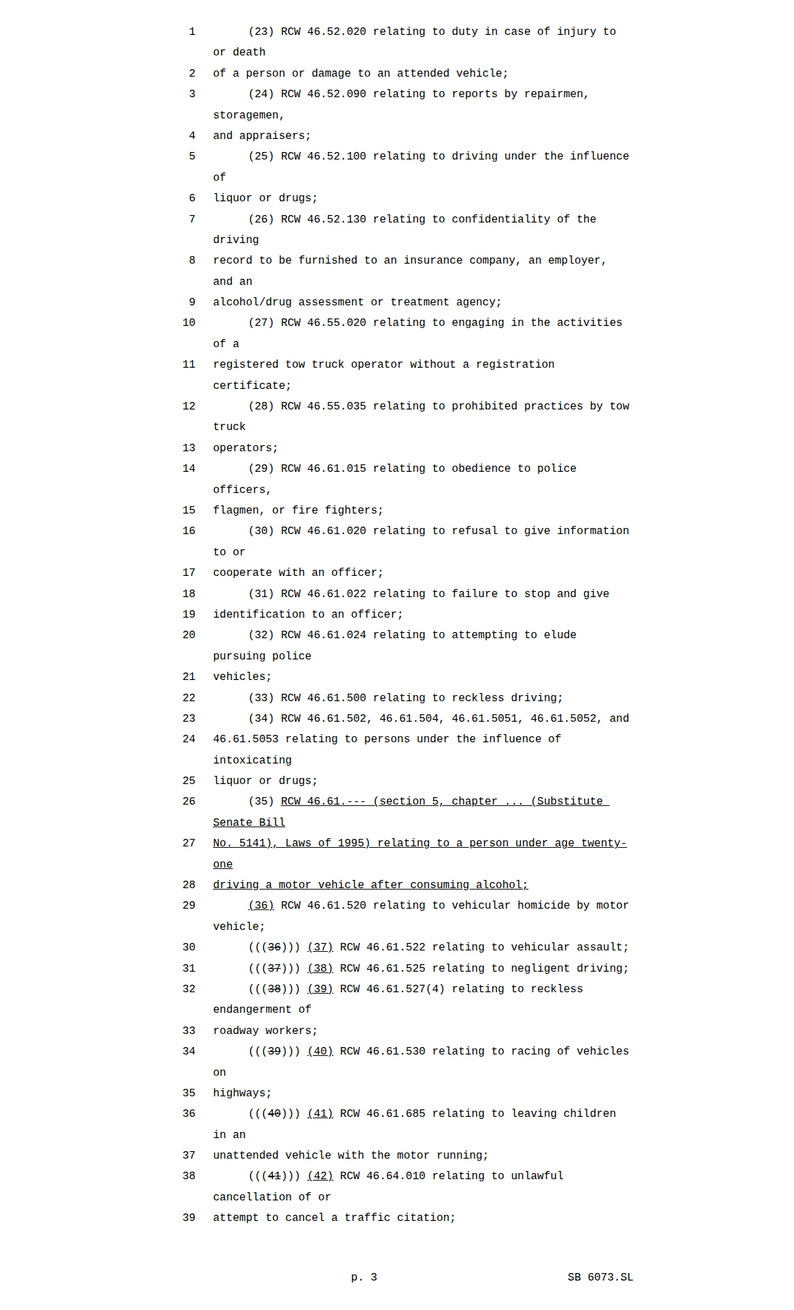1 (23) RCW 46.52.020 relating to duty in case of injury to or death
2 of a person or damage to an attended vehicle;
3 (24) RCW 46.52.090 relating to reports by repairmen, storagemen,
4 and appraisers;
5 (25) RCW 46.52.100 relating to driving under the influence of
6 liquor or drugs;
7 (26) RCW 46.52.130 relating to confidentiality of the driving
8 record to be furnished to an insurance company, an employer, and an
9 alcohol/drug assessment or treatment agency;
10 (27) RCW 46.55.020 relating to engaging in the activities of a
11 registered tow truck operator without a registration certificate;
12 (28) RCW 46.55.035 relating to prohibited practices by tow truck
13 operators;
14 (29) RCW 46.61.015 relating to obedience to police officers,
15 flagmen, or fire fighters;
16 (30) RCW 46.61.020 relating to refusal to give information to or
17 cooperate with an officer;
18 (31) RCW 46.61.022 relating to failure to stop and give
19 identification to an officer;
20 (32) RCW 46.61.024 relating to attempting to elude pursuing police
21 vehicles;
22 (33) RCW 46.61.500 relating to reckless driving;
23 (34) RCW 46.61.502, 46.61.504, 46.61.5051, 46.61.5052, and
2446.61.5053 relating to persons under the influence of intoxicating
25 liquor or drugs;
26 (35) RCW 46.61.--- (section 5, chapter ... (Substitute Senate Bill
27 No. 5141), Laws of 1995) relating to a person under age twenty-one
28 driving a motor vehicle after consuming alcohol;
29 (36) RCW 46.61.520 relating to vehicular homicide by motor vehicle;
30 (((36))) (37) RCW 46.61.522 relating to vehicular assault;
31 (((37))) (38) RCW 46.61.525 relating to negligent driving;
32 (((38))) (39) RCW 46.61.527(4) relating to reckless endangerment of
33 roadway workers;
34 (((39))) (40) RCW 46.61.530 relating to racing of vehicles on
35 highways;
36 (((40))) (41) RCW 46.61.685 relating to leaving children in an
37 unattended vehicle with the motor running;
38 (((41))) (42) RCW 46.64.010 relating to unlawful cancellation of or
39 attempt to cancel a traffic citation;
p. 3
SB 6073.SL